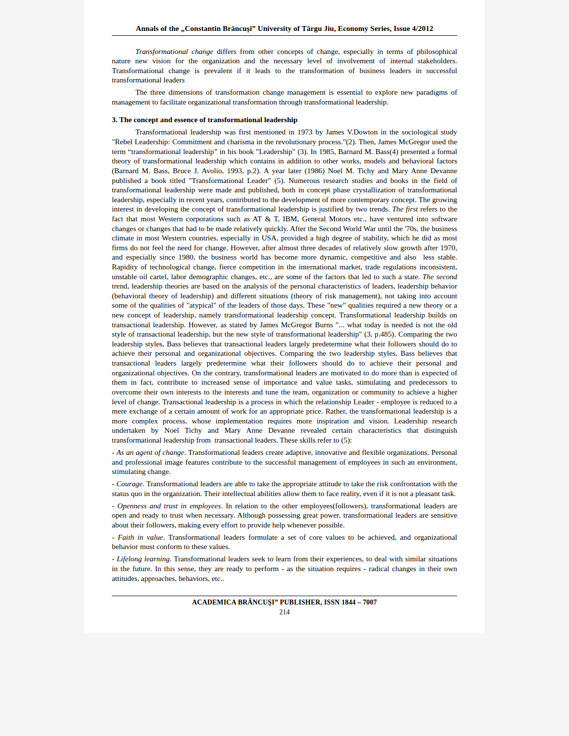Annals of the „Constantin Brâncuşi” University of Târgu Jiu, Economy Series, Issue 4/2012
Transformational change differs from other concepts of change, especially in terms of philosophical nature new vision for the organization and the necessary level of involvement of internal stakeholders. Transformational change is prevalent if it leads to the transformation of business leaders in successful transformational leaders
The three dimensions of transformation change management is essential to explore new paradigms of management to facilitate organizational transformation through transformational leadership.
3. The concept and essence of transformational leadership
Transformational leadership was first mentioned in 1973 by James V.Dowton in the sociological study "Rebel Leadership: Commitment and charisma in the revolutionary process."(2). Then, James McGregor used the term “transformational leadership” in his book "Leadership" (3). In 1985, Barnard M. Bass(4) presented a formal theory of transformational leadership which contains in addition to other works, models and behavioral factors (Barnard M. Bass, Bruce J. Avolio, 1993, p.2). A year later (1986) Noel M. Tichy and Mary Anne Devanne published a book titled "Transformational Leader" (5). Numerous research studies and books in the field of transformational leadership were made and published, both in concept phase crystallization of transformational leadership, especially in recent years, contributed to the development of more contemporary concept. The growing interest in developing the concept of transformational leadership is justified by two trends. The first refers to the fact that most Western corporations such as AT & T, IBM, General Motors etc., have ventured into software changes or changes that had to be made relatively quickly. After the Second World War until the '70s, the business climate in most Western countries, especially in USA, provided a high degree of stability, which he did as most firms do not feel the need for change. However, after almost three decades of relatively slow growth after 1970, and especially since 1980, the business world has become more dynamic, competitive and also less stable. Rapidity of technological change, fierce competition in the international market, trade regulations inconsistent, unstable oil cartel, labor demographic changes, etc., are some of the factors that led to such a state. The second trend, leadership theories are based on the analysis of the personal characteristics of leaders, leadership behavior (behavioral theory of leadership) and different situations (theory of risk management), not taking into account some of the qualities of "atypical" of the leaders of those days. These "new" qualities required a new theory or a new concept of leadership, namely transformational leadership concept. Transformational leadership builds on transactional leadership. However, as stated by James McGregor Burns "... what today is needed is not the old style of transactional leadership, but the new style of transformational leadership" (3, p.485). Comparing the two leadership styles, Bass believes that transactional leaders largely predetermine what their followers should do to achieve their personal and organizational objectives. Comparing the two leadership styles, Bass believes that transactional leaders largely predetermine what their followers should do to achieve their personal and organizational objectives. On the contrary, transformational leaders are motivated to do more than is expected of them in fact, contribute to increased sense of importance and value tasks, stimulating and predecessors to overcome their own interests to the interests and tune the team, organization or community to achieve a higher level of change. Transactional leadership is a process in which the relationship Leader - employee is reduced to a mere exchange of a certain amount of work for an appropriate price. Rather, the transformational leadership is a more complex process, whose implementation requires more inspiration and vision. Leadership research undertaken by Noel Tichy and Mary Anne Devanne revealed certain characteristics that distinguish transformational leadership from transactional leaders. These skills refer to (5):
As an agent of change. Transformational leaders create adaptive, innovative and flexible organizations. Personal and professional image features contribute to the successful management of employees in such an environment, stimulating change.
Courage. Transformational leaders are able to take the appropriate attitude to take the risk confrontation with the status quo in the organization. Their intellectual abilities allow them to face reality, even if it is not a pleasant task.
Openness and trust in employees. In relation to the other employees(followers), transformational leaders are open and ready to trust when necessary. Although possessing great power, transformational leaders are sensitive about their followers, making every effort to provide help whenever possible.
Faith in value. Transformational leaders formulate a set of core values to be achieved, and organizational behavior must conform to these values.
Lifelong learning. Transformational leaders seek to learn from their experiences, to deal with similar situations in the future. In this sense, they are ready to perform - as the situation requires - radical changes in their own attitudes, approaches, behaviors, etc..
ACADEMICA BRÂNCUŞI” PUBLISHER, ISSN 1844 – 7007
214